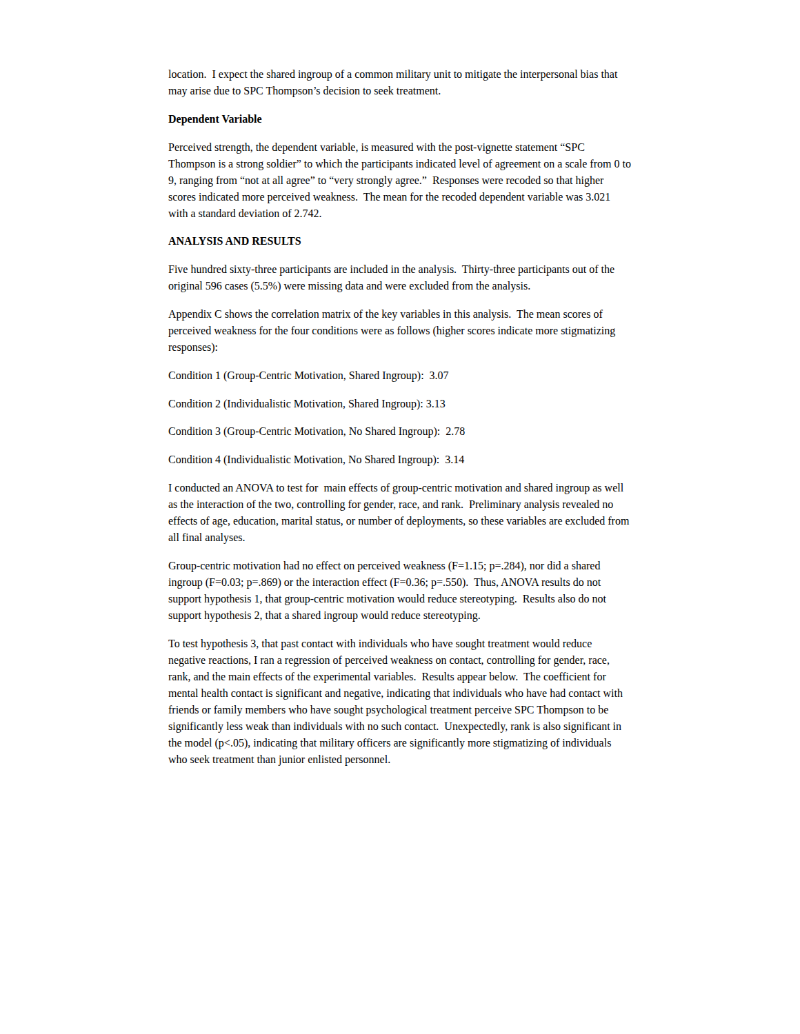location. I expect the shared ingroup of a common military unit to mitigate the interpersonal bias that may arise due to SPC Thompson’s decision to seek treatment.
Dependent Variable
Perceived strength, the dependent variable, is measured with the post-vignette statement “SPC Thompson is a strong soldier” to which the participants indicated level of agreement on a scale from 0 to 9, ranging from “not at all agree” to “very strongly agree.” Responses were recoded so that higher scores indicated more perceived weakness. The mean for the recoded dependent variable was 3.021 with a standard deviation of 2.742.
ANALYSIS AND RESULTS
Five hundred sixty-three participants are included in the analysis. Thirty-three participants out of the original 596 cases (5.5%) were missing data and were excluded from the analysis.
Appendix C shows the correlation matrix of the key variables in this analysis. The mean scores of perceived weakness for the four conditions were as follows (higher scores indicate more stigmatizing responses):
Condition 1 (Group-Centric Motivation, Shared Ingroup): 3.07
Condition 2 (Individualistic Motivation, Shared Ingroup): 3.13
Condition 3 (Group-Centric Motivation, No Shared Ingroup): 2.78
Condition 4 (Individualistic Motivation, No Shared Ingroup): 3.14
I conducted an ANOVA to test for main effects of group-centric motivation and shared ingroup as well as the interaction of the two, controlling for gender, race, and rank. Preliminary analysis revealed no effects of age, education, marital status, or number of deployments, so these variables are excluded from all final analyses.
Group-centric motivation had no effect on perceived weakness (F=1.15; p=.284), nor did a shared ingroup (F=0.03; p=.869) or the interaction effect (F=0.36; p=.550). Thus, ANOVA results do not support hypothesis 1, that group-centric motivation would reduce stereotyping. Results also do not support hypothesis 2, that a shared ingroup would reduce stereotyping.
To test hypothesis 3, that past contact with individuals who have sought treatment would reduce negative reactions, I ran a regression of perceived weakness on contact, controlling for gender, race, rank, and the main effects of the experimental variables. Results appear below. The coefficient for mental health contact is significant and negative, indicating that individuals who have had contact with friends or family members who have sought psychological treatment perceive SPC Thompson to be significantly less weak than individuals with no such contact. Unexpectedly, rank is also significant in the model (p<.05), indicating that military officers are significantly more stigmatizing of individuals who seek treatment than junior enlisted personnel.